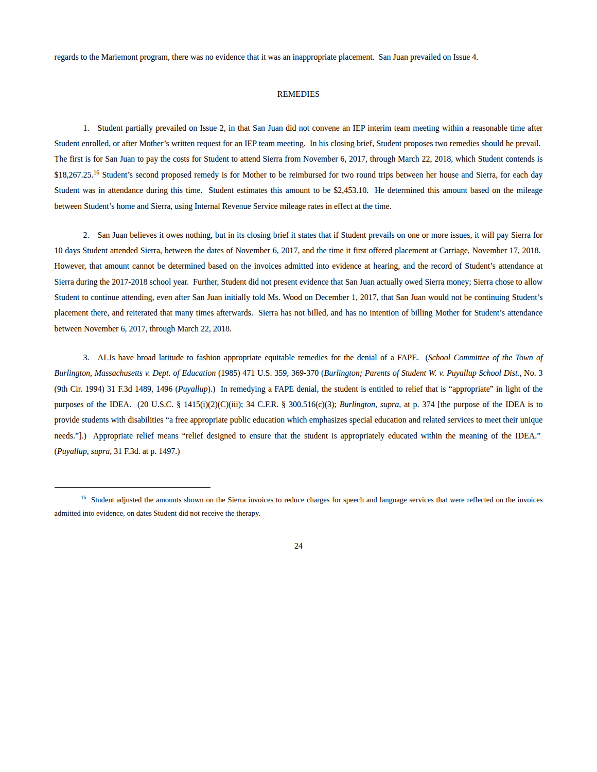regards to the Mariemont program, there was no evidence that it was an inappropriate placement. San Juan prevailed on Issue 4.
REMEDIES
1. Student partially prevailed on Issue 2, in that San Juan did not convene an IEP interim team meeting within a reasonable time after Student enrolled, or after Mother’s written request for an IEP team meeting. In his closing brief, Student proposes two remedies should he prevail. The first is for San Juan to pay the costs for Student to attend Sierra from November 6, 2017, through March 22, 2018, which Student contends is $18,267.25.16 Student’s second proposed remedy is for Mother to be reimbursed for two round trips between her house and Sierra, for each day Student was in attendance during this time. Student estimates this amount to be $2,453.10. He determined this amount based on the mileage between Student’s home and Sierra, using Internal Revenue Service mileage rates in effect at the time.
2. San Juan believes it owes nothing, but in its closing brief it states that if Student prevails on one or more issues, it will pay Sierra for 10 days Student attended Sierra, between the dates of November 6, 2017, and the time it first offered placement at Carriage, November 17, 2018. However, that amount cannot be determined based on the invoices admitted into evidence at hearing, and the record of Student’s attendance at Sierra during the 2017-2018 school year. Further, Student did not present evidence that San Juan actually owed Sierra money; Sierra chose to allow Student to continue attending, even after San Juan initially told Ms. Wood on December 1, 2017, that San Juan would not be continuing Student’s placement there, and reiterated that many times afterwards. Sierra has not billed, and has no intention of billing Mother for Student’s attendance between November 6, 2017, through March 22, 2018.
3. ALJs have broad latitude to fashion appropriate equitable remedies for the denial of a FAPE. (School Committee of the Town of Burlington, Massachusetts v. Dept. of Education (1985) 471 U.S. 359, 369-370 (Burlington; Parents of Student W. v. Puyallup School Dist., No. 3 (9th Cir. 1994) 31 F.3d 1489, 1496 (Puyallup).) In remedying a FAPE denial, the student is entitled to relief that is “appropriate” in light of the purposes of the IDEA. (20 U.S.C. § 1415(i)(2)(C)(iii); 34 C.F.R. § 300.516(c)(3); Burlington, supra, at p. 374 [the purpose of the IDEA is to provide students with disabilities “a free appropriate public education which emphasizes special education and related services to meet their unique needs.”].) Appropriate relief means “relief designed to ensure that the student is appropriately educated within the meaning of the IDEA.” (Puyallup, supra, 31 F.3d. at p. 1497.)
16 Student adjusted the amounts shown on the Sierra invoices to reduce charges for speech and language services that were reflected on the invoices admitted into evidence, on dates Student did not receive the therapy.
24